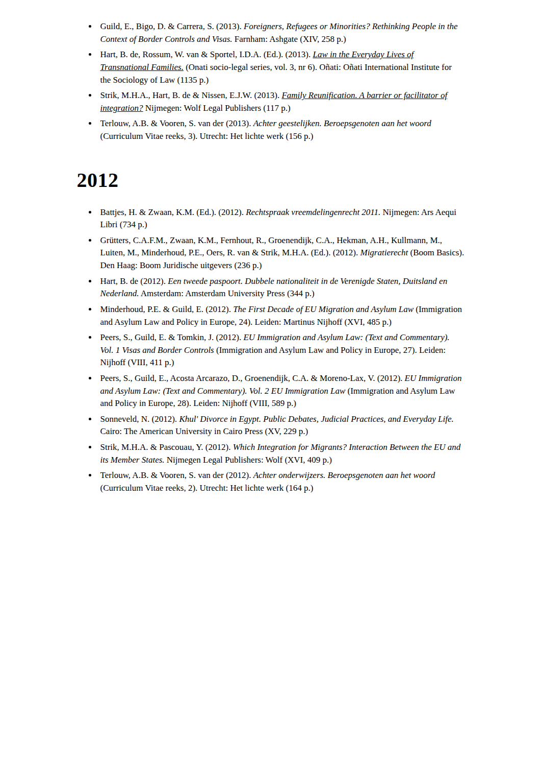Guild, E., Bigo, D. & Carrera, S. (2013). Foreigners, Refugees or Minorities? Rethinking People in the Context of Border Controls and Visas. Farnham: Ashgate (XIV, 258 p.)
Hart, B. de, Rossum, W. van & Sportel, I.D.A. (Ed.). (2013). Law in the Everyday Lives of Transnational Families. (Onati socio-legal series, vol. 3, nr 6). Oñati: Oñati International Institute for the Sociology of Law (1135 p.)
Strik, M.H.A., Hart, B. de & Nissen, E.J.W. (2013). Family Reunification. A barrier or facilitator of integration? Nijmegen: Wolf Legal Publishers (117 p.)
Terlouw, A.B. & Vooren, S. van der (2013). Achter geestelijken. Beroepsgenoten aan het woord (Curriculum Vitae reeks, 3). Utrecht: Het lichte werk (156 p.)
2012
Battjes, H. & Zwaan, K.M. (Ed.). (2012). Rechtspraak vreemdelingenrecht 2011. Nijmegen: Ars Aequi Libri (734 p.)
Grütters, C.A.F.M., Zwaan, K.M., Fernhout, R., Groenendijk, C.A., Hekman, A.H., Kullmann, M., Luiten, M., Minderhoud, P.E., Oers, R. van & Strik, M.H.A. (Ed.). (2012). Migratierecht (Boom Basics). Den Haag: Boom Juridische uitgevers (236 p.)
Hart, B. de (2012). Een tweede paspoort. Dubbele nationaliteit in de Verenigde Staten, Duitsland en Nederland. Amsterdam: Amsterdam University Press (344 p.)
Minderhoud, P.E. & Guild, E. (2012). The First Decade of EU Migration and Asylum Law (Immigration and Asylum Law and Policy in Europe, 24). Leiden: Martinus Nijhoff (XVI, 485 p.)
Peers, S., Guild, E. & Tomkin, J. (2012). EU Immigration and Asylum Law: (Text and Commentary). Vol. 1 Visas and Border Controls (Immigration and Asylum Law and Policy in Europe, 27). Leiden: Nijhoff (VIII, 411 p.)
Peers, S., Guild, E., Acosta Arcarazo, D., Groenendijk, C.A. & Moreno-Lax, V. (2012). EU Immigration and Asylum Law: (Text and Commentary). Vol. 2 EU Immigration Law (Immigration and Asylum Law and Policy in Europe, 28). Leiden: Nijhoff (VIII, 589 p.)
Sonneveld, N. (2012). Khul' Divorce in Egypt. Public Debates, Judicial Practices, and Everyday Life. Cairo: The American University in Cairo Press (XV, 229 p.)
Strik, M.H.A. & Pascouau, Y. (2012). Which Integration for Migrants? Interaction Between the EU and its Member States. Nijmegen Legal Publishers: Wolf (XVI, 409 p.)
Terlouw, A.B. & Vooren, S. van der (2012). Achter onderwijzers. Beroepsgenoten aan het woord (Curriculum Vitae reeks, 2). Utrecht: Het lichte werk (164 p.)